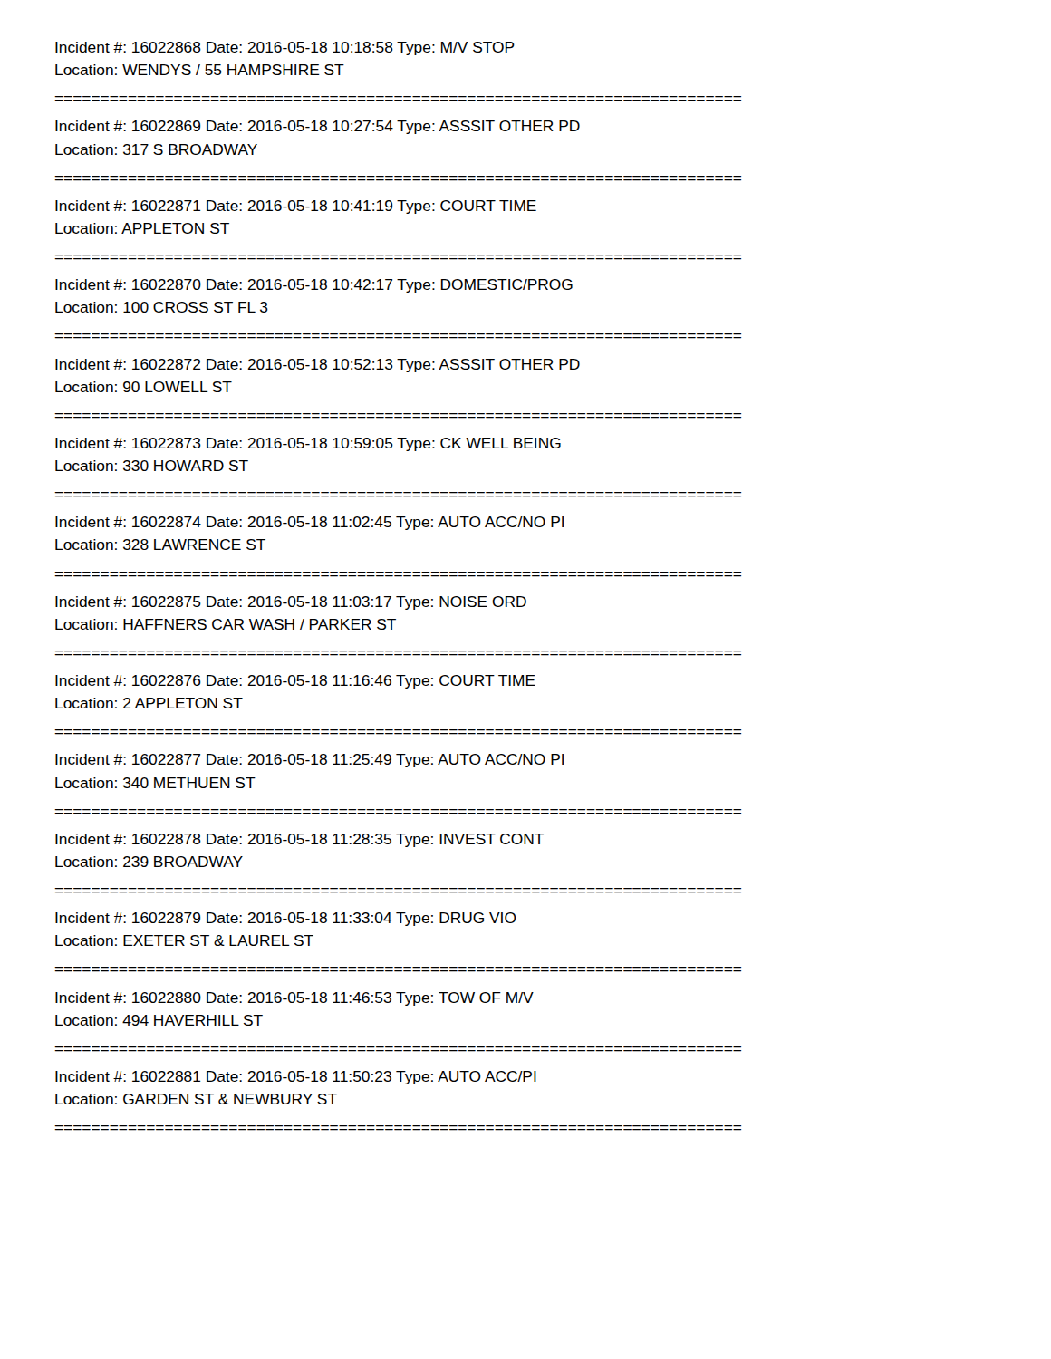Incident #: 16022868 Date: 2016-05-18 10:18:58 Type: M/V STOP
Location: WENDYS / 55 HAMPSHIRE ST
===========================================================================
Incident #: 16022869 Date: 2016-05-18 10:27:54 Type: ASSSIT OTHER PD
Location: 317 S BROADWAY
===========================================================================
Incident #: 16022871 Date: 2016-05-18 10:41:19 Type: COURT TIME
Location: APPLETON ST
===========================================================================
Incident #: 16022870 Date: 2016-05-18 10:42:17 Type: DOMESTIC/PROG
Location: 100 CROSS ST FL 3
===========================================================================
Incident #: 16022872 Date: 2016-05-18 10:52:13 Type: ASSSIT OTHER PD
Location: 90 LOWELL ST
===========================================================================
Incident #: 16022873 Date: 2016-05-18 10:59:05 Type: CK WELL BEING
Location: 330 HOWARD ST
===========================================================================
Incident #: 16022874 Date: 2016-05-18 11:02:45 Type: AUTO ACC/NO PI
Location: 328 LAWRENCE ST
===========================================================================
Incident #: 16022875 Date: 2016-05-18 11:03:17 Type: NOISE ORD
Location: HAFFNERS CAR WASH / PARKER ST
===========================================================================
Incident #: 16022876 Date: 2016-05-18 11:16:46 Type: COURT TIME
Location: 2 APPLETON ST
===========================================================================
Incident #: 16022877 Date: 2016-05-18 11:25:49 Type: AUTO ACC/NO PI
Location: 340 METHUEN ST
===========================================================================
Incident #: 16022878 Date: 2016-05-18 11:28:35 Type: INVEST CONT
Location: 239 BROADWAY
===========================================================================
Incident #: 16022879 Date: 2016-05-18 11:33:04 Type: DRUG VIO
Location: EXETER ST & LAUREL ST
===========================================================================
Incident #: 16022880 Date: 2016-05-18 11:46:53 Type: TOW OF M/V
Location: 494 HAVERHILL ST
===========================================================================
Incident #: 16022881 Date: 2016-05-18 11:50:23 Type: AUTO ACC/PI
Location: GARDEN ST & NEWBURY ST
===========================================================================